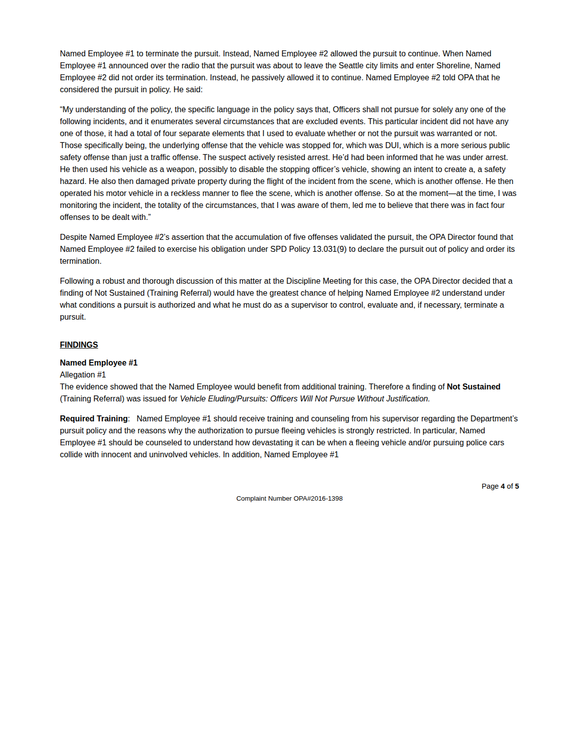Named Employee #1 to terminate the pursuit. Instead, Named Employee #2 allowed the pursuit to continue. When Named Employee #1 announced over the radio that the pursuit was about to leave the Seattle city limits and enter Shoreline, Named Employee #2 did not order its termination. Instead, he passively allowed it to continue. Named Employee #2 told OPA that he considered the pursuit in policy. He said:
“My understanding of the policy, the specific language in the policy says that, Officers shall not pursue for solely any one of the following incidents, and it enumerates several circumstances that are excluded events. This particular incident did not have any one of those, it had a total of four separate elements that I used to evaluate whether or not the pursuit was warranted or not. Those specifically being, the underlying offense that the vehicle was stopped for, which was DUI, which is a more serious public safety offense than just a traffic offense. The suspect actively resisted arrest. He’d had been informed that he was under arrest. He then used his vehicle as a weapon, possibly to disable the stopping officer’s vehicle, showing an intent to create a, a safety hazard. He also then damaged private property during the flight of the incident from the scene, which is another offense. He then operated his motor vehicle in a reckless manner to flee the scene, which is another offense. So at the moment—at the time, I was monitoring the incident, the totality of the circumstances, that I was aware of them, led me to believe that there was in fact four offenses to be dealt with.”
Despite Named Employee #2’s assertion that the accumulation of five offenses validated the pursuit, the OPA Director found that Named Employee #2 failed to exercise his obligation under SPD Policy 13.031(9) to declare the pursuit out of policy and order its termination.
Following a robust and thorough discussion of this matter at the Discipline Meeting for this case, the OPA Director decided that a finding of Not Sustained (Training Referral) would have the greatest chance of helping Named Employee #2 understand under what conditions a pursuit is authorized and what he must do as a supervisor to control, evaluate and, if necessary, terminate a pursuit.
FINDINGS
Named Employee #1
Allegation #1
The evidence showed that the Named Employee would benefit from additional training. Therefore a finding of Not Sustained (Training Referral) was issued for Vehicle Eluding/Pursuits: Officers Will Not Pursue Without Justification.
Required Training: Named Employee #1 should receive training and counseling from his supervisor regarding the Department’s pursuit policy and the reasons why the authorization to pursue fleeing vehicles is strongly restricted. In particular, Named Employee #1 should be counseled to understand how devastating it can be when a fleeing vehicle and/or pursuing police cars collide with innocent and uninvolved vehicles. In addition, Named Employee #1
Page 4 of 5
Complaint Number OPA#2016-1398